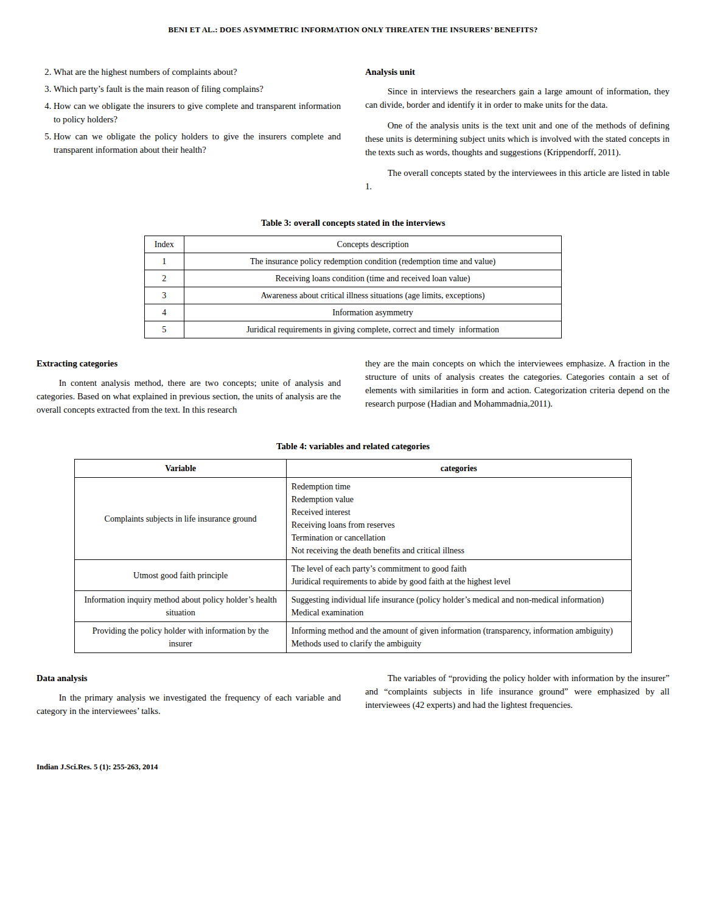BENI ET AL.: DOES ASYMMETRIC INFORMATION ONLY THREATEN THE INSURERS’ BENEFITS?
What are the highest numbers of complaints about?
Which party’s fault is the main reason of filing complains?
How can we obligate the insurers to give complete and transparent information to policy holders?
How can we obligate the policy holders to give the insurers complete and transparent information about their health?
Analysis unit
Since in interviews the researchers gain a large amount of information, they can divide, border and identify it in order to make units for the data.
One of the analysis units is the text unit and one of the methods of defining these units is determining subject units which is involved with the stated concepts in the texts such as words, thoughts and suggestions (Krippendorff, 2011).
The overall concepts stated by the interviewees in this article are listed in table 1.
Table 3: overall concepts stated in the interviews
| Index | Concepts description |
| --- | --- |
| 1 | The insurance policy redemption condition (redemption time and value) |
| 2 | Receiving loans condition (time and received loan value) |
| 3 | Awareness about critical illness situations (age limits, exceptions) |
| 4 | Information asymmetry |
| 5 | Juridical requirements in giving complete, correct and timely information |
Extracting categories
In content analysis method, there are two concepts; unite of analysis and categories. Based on what explained in previous section, the units of analysis are the overall concepts extracted from the text. In this research
they are the main concepts on which the interviewees emphasize. A fraction in the structure of units of analysis creates the categories. Categories contain a set of elements with similarities in form and action. Categorization criteria depend on the research purpose (Hadian and Mohammadnia,2011).
Table 4: variables and related categories
| Variable | categories |
| --- | --- |
| Complaints subjects in life insurance ground | Redemption time Redemption value Received interest Receiving loans from reserves Termination or cancellation Not receiving the death benefits and critical illness |
| Utmost good faith principle | The level of each party’s commitment to good faith Juridical requirements to abide by good faith at the highest level |
| Information inquiry method about policy holder’s health situation | Suggesting individual life insurance (policy holder’s medical and non-medical information) Medical examination |
| Providing the policy holder with information by the insurer | Informing method and the amount of given information (transparency, information ambiguity) Methods used to clarify the ambiguity |
Data analysis
In the primary analysis we investigated the frequency of each variable and category in the interviewees’ talks.
The variables of “providing the policy holder with information by the insurer” and “complaints subjects in life insurance ground” were emphasized by all interviewees (42 experts) and had the lightest frequencies.
Indian J.Sci.Res. 5 (1): 255-263, 2014